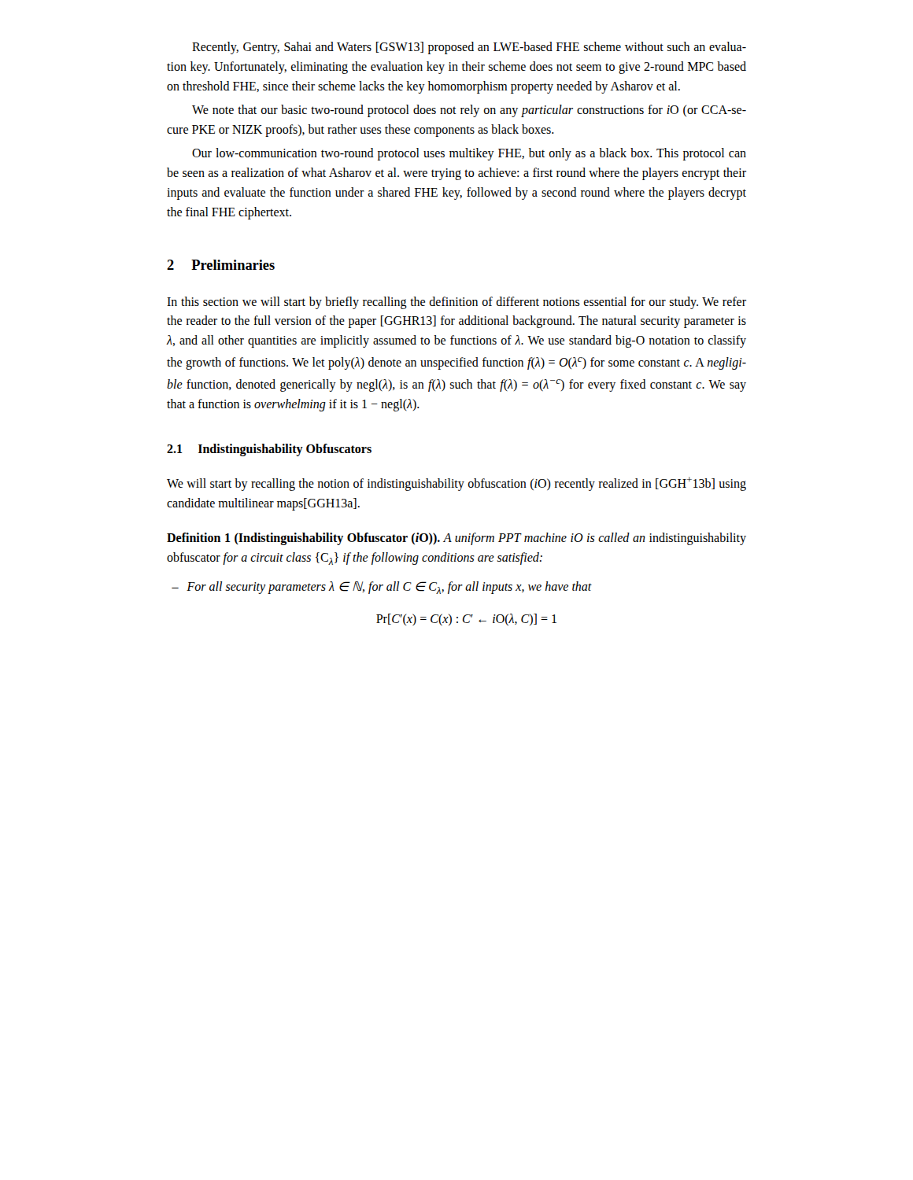Recently, Gentry, Sahai and Waters [GSW13] proposed an LWE-based FHE scheme without such an evaluation key. Unfortunately, eliminating the evaluation key in their scheme does not seem to give 2-round MPC based on threshold FHE, since their scheme lacks the key homomorphism property needed by Asharov et al.
We note that our basic two-round protocol does not rely on any particular constructions for iO (or CCA-secure PKE or NIZK proofs), but rather uses these components as black boxes.
Our low-communication two-round protocol uses multikey FHE, but only as a black box. This protocol can be seen as a realization of what Asharov et al. were trying to achieve: a first round where the players encrypt their inputs and evaluate the function under a shared FHE key, followed by a second round where the players decrypt the final FHE ciphertext.
2 Preliminaries
In this section we will start by briefly recalling the definition of different notions essential for our study. We refer the reader to the full version of the paper [GGHR13] for additional background. The natural security parameter is λ, and all other quantities are implicitly assumed to be functions of λ. We use standard big-O notation to classify the growth of functions. We let poly(λ) denote an unspecified function f(λ) = O(λc) for some constant c. A negligible function, denoted generically by negl(λ), is an f(λ) such that f(λ) = o(λ−c) for every fixed constant c. We say that a function is overwhelming if it is 1 − negl(λ).
2.1 Indistinguishability Obfuscators
We will start by recalling the notion of indistinguishability obfuscation (iO) recently realized in [GGH+13b] using candidate multilinear maps[GGH13a].
Definition 1 (Indistinguishability Obfuscator (iO)). A uniform PPT machine iO is called an indistinguishability obfuscator for a circuit class {Cλ} if the following conditions are satisfied:
For all security parameters λ ∈ ℕ, for all C ∈ Cλ, for all inputs x, we have that
Pr[C′(x) = C(x) : C′ ← iO(λ, C)] = 1